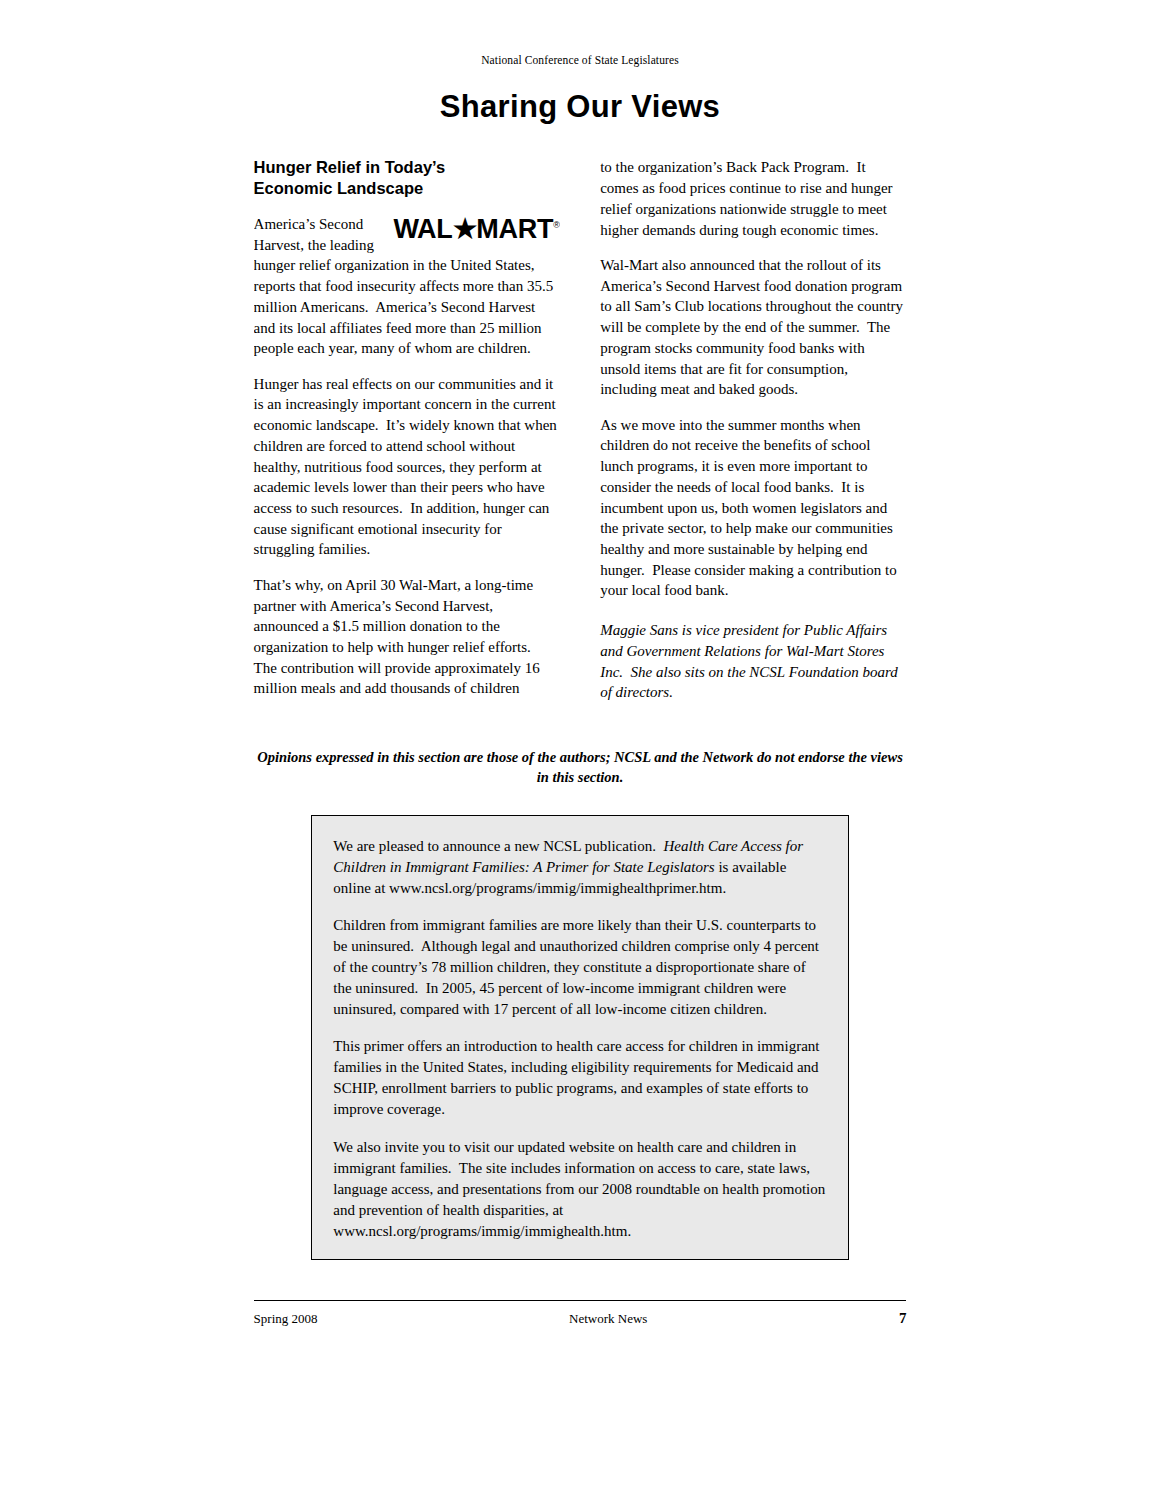National Conference of State Legislatures
Sharing Our Views
Hunger Relief in Today’s
Economic Landscape
WAL★MART®America’s Second Harvest, the leading hunger relief organization in the United States, reports that food insecurity affects more than 35.5 million Americans. America’s Second Harvest and its local affiliates feed more than 25 million people each year, many of whom are children.
Hunger has real effects on our communities and it is an increasingly important concern in the current economic landscape. It’s widely known that when children are forced to attend school without healthy, nutritious food sources, they perform at academic levels lower than their peers who have access to such resources. In addition, hunger can cause significant emotional insecurity for struggling families.
That’s why, on April 30 Wal-Mart, a long-time partner with America’s Second Harvest, announced a $1.5 million donation to the organization to help with hunger relief efforts. The contribution will provide approximately 16 million meals and add thousands of children
to the organization’s Back Pack Program. It comes as food prices continue to rise and hunger relief organizations nationwide struggle to meet higher demands during tough economic times.
Wal-Mart also announced that the rollout of its America’s Second Harvest food donation program to all Sam’s Club locations throughout the country will be complete by the end of the summer. The program stocks community food banks with unsold items that are fit for consumption, including meat and baked goods.
As we move into the summer months when children do not receive the benefits of school lunch programs, it is even more important to consider the needs of local food banks. It is incumbent upon us, both women legislators and the private sector, to help make our communities healthy and more sustainable by helping end hunger. Please consider making a contribution to your local food bank.
Maggie Sans is vice president for Public Affairs and Government Relations for Wal-Mart Stores Inc. She also sits on the NCSL Foundation board of directors.
Opinions expressed in this section are those of the authors; NCSL and the Network do not endorse the views in this section.
We are pleased to announce a new NCSL publication. Health Care Access for Children in Immigrant Families: A Primer for State Legislators is available online at www.ncsl.org/programs/immig/immighealthprimer.htm.
Children from immigrant families are more likely than their U.S. counterparts to be uninsured. Although legal and unauthorized children comprise only 4 percent of the country’s 78 million children, they constitute a disproportionate share of the uninsured. In 2005, 45 percent of low-income immigrant children were uninsured, compared with 17 percent of all low-income citizen children.
This primer offers an introduction to health care access for children in immigrant families in the United States, including eligibility requirements for Medicaid and SCHIP, enrollment barriers to public programs, and examples of state efforts to improve coverage.
We also invite you to visit our updated website on health care and children in immigrant families. The site includes information on access to care, state laws, language access, and presentations from our 2008 roundtable on health promotion and prevention of health disparities, at www.ncsl.org/programs/immig/immighealth.htm.
Spring 2008
Network News
7